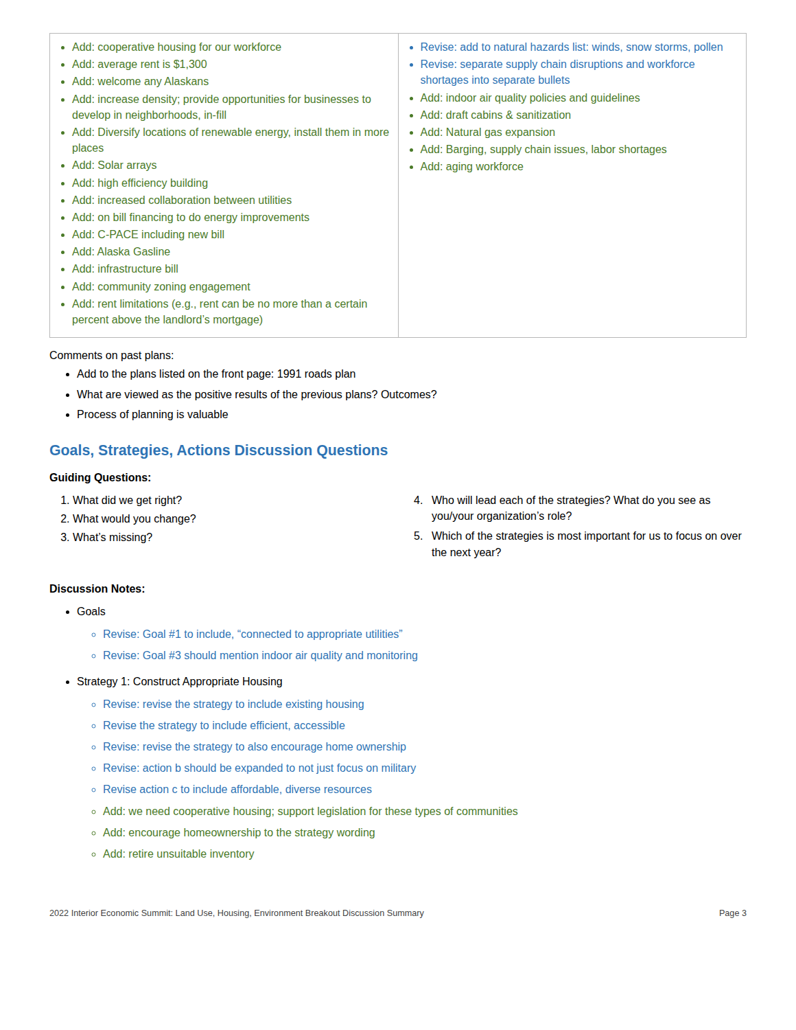| Add: cooperative housing for our workforce Add: average rent is $1,300 Add: welcome any Alaskans Add: increase density; provide opportunities for businesses to develop in neighborhoods, in-fill Add: Diversify locations of renewable energy, install them in more places Add: Solar arrays Add: high efficiency building Add: increased collaboration between utilities Add: on bill financing to do energy improvements Add: C-PACE including new bill Add: Alaska Gasline Add: infrastructure bill Add: community zoning engagement Add: rent limitations (e.g., rent can be no more than a certain percent above the landlord’s mortgage) | Revise: add to natural hazards list: winds, snow storms, pollen Revise: separate supply chain disruptions and workforce shortages into separate bullets Add: indoor air quality policies and guidelines Add: draft cabins & sanitization Add: Natural gas expansion Add: Barging, supply chain issues, labor shortages Add: aging workforce |
Comments on past plans:
Add to the plans listed on the front page: 1991 roads plan
What are viewed as the positive results of the previous plans? Outcomes?
Process of planning is valuable
Goals, Strategies, Actions Discussion Questions
Guiding Questions:
What did we get right?
What would you change?
What’s missing?
Who will lead each of the strategies? What do you see as you/your organization’s role?
Which of the strategies is most important for us to focus on over the next year?
Discussion Notes:
Goals
Revise: Goal #1 to include, “connected to appropriate utilities”
Revise: Goal #3 should mention indoor air quality and monitoring
Strategy 1: Construct Appropriate Housing
Revise: revise the strategy to include existing housing
Revise the strategy to include efficient, accessible
Revise: revise the strategy to also encourage home ownership
Revise: action b should be expanded to not just focus on military
Revise action c to include affordable, diverse resources
Add: we need cooperative housing; support legislation for these types of communities
Add: encourage homeownership to the strategy wording
Add: retire unsuitable inventory
2022 Interior Economic Summit: Land Use, Housing, Environment Breakout Discussion Summary Page 3